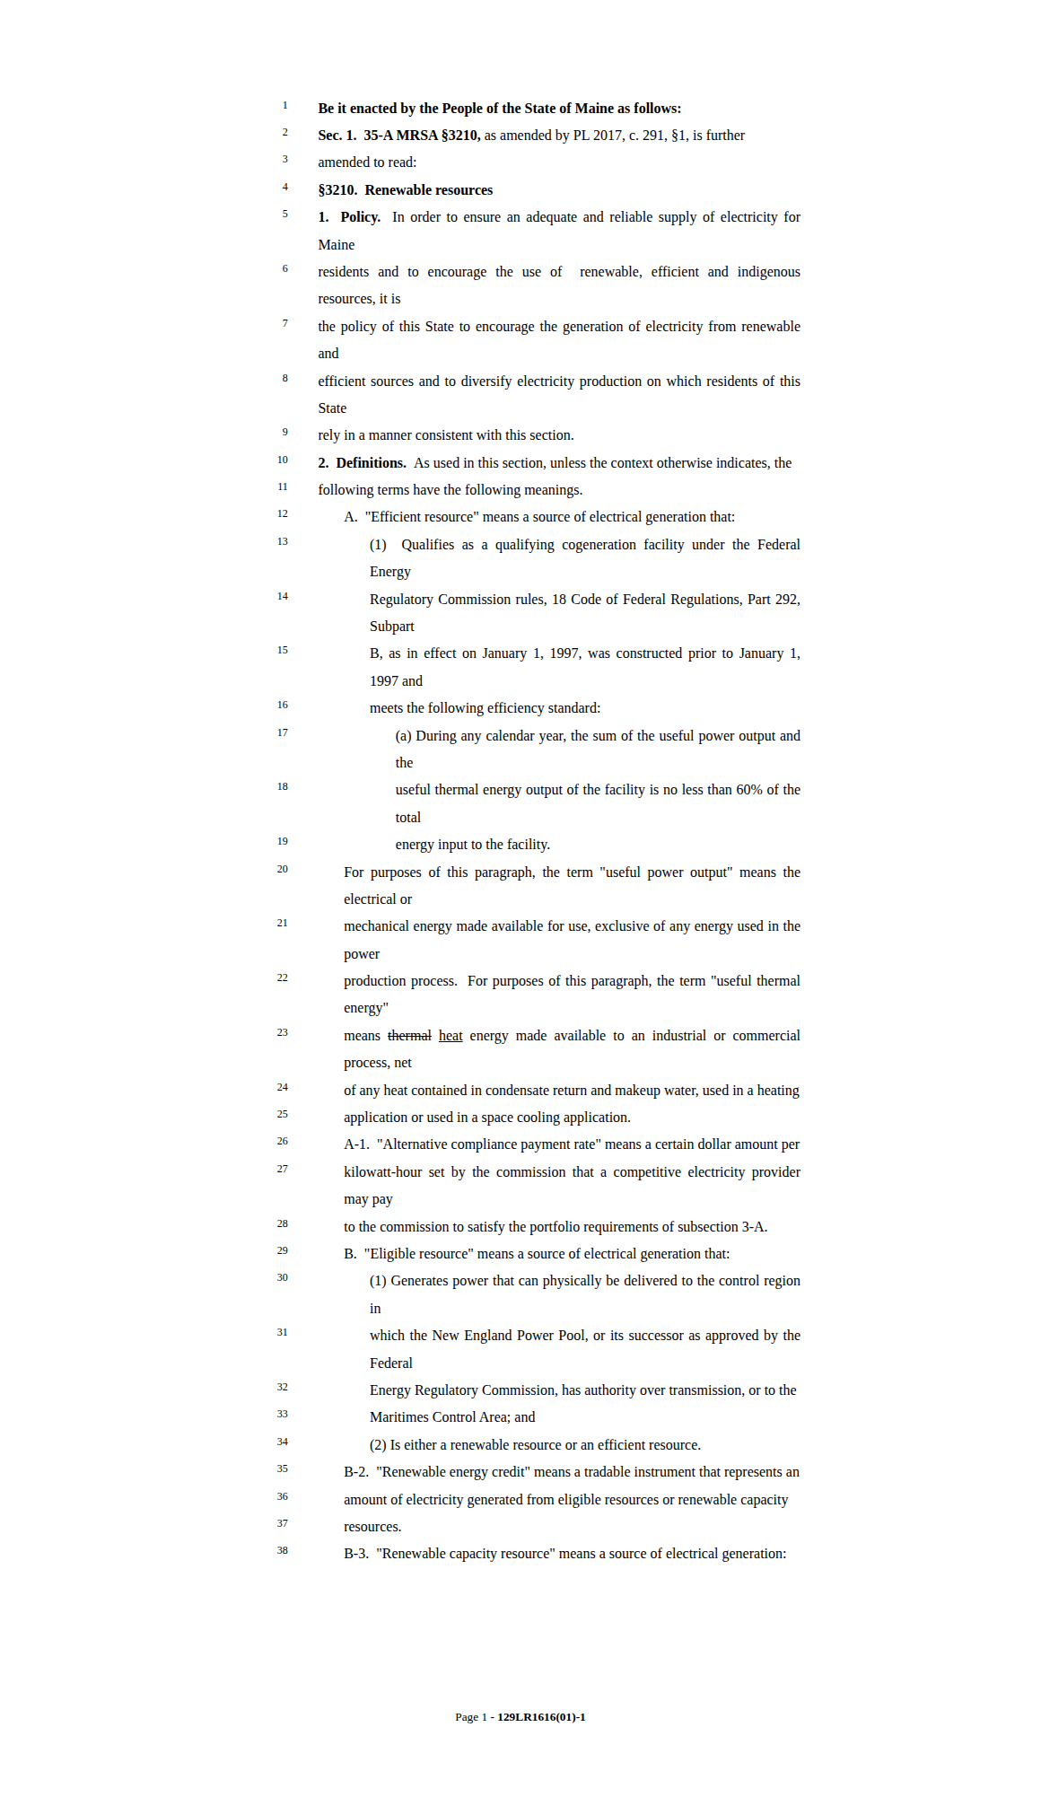1
Be it enacted by the People of the State of Maine as follows:
2
Sec. 1. 35-A MRSA §3210, as amended by PL 2017, c. 291, §1, is further
3
amended to read:
4
§3210. Renewable resources
5
1. Policy. In order to ensure an adequate and reliable supply of electricity for Maine
6
residents and to encourage the use of renewable, efficient and indigenous resources, it is
7
the policy of this State to encourage the generation of electricity from renewable and
8
efficient sources and to diversify electricity production on which residents of this State
9
rely in a manner consistent with this section.
10
2. Definitions. As used in this section, unless the context otherwise indicates, the
11
following terms have the following meanings.
12
A. "Efficient resource" means a source of electrical generation that:
13
(1) Qualifies as a qualifying cogeneration facility under the Federal Energy
14
Regulatory Commission rules, 18 Code of Federal Regulations, Part 292, Subpart
15
B, as in effect on January 1, 1997, was constructed prior to January 1, 1997 and
16
meets the following efficiency standard:
17
(a) During any calendar year, the sum of the useful power output and the
18
useful thermal energy output of the facility is no less than 60% of the total
19
energy input to the facility.
20
For purposes of this paragraph, the term "useful power output" means the electrical or
21
mechanical energy made available for use, exclusive of any energy used in the power
22
production process. For purposes of this paragraph, the term "useful thermal energy"
23
means thermal heat energy made available to an industrial or commercial process, net
24
of any heat contained in condensate return and makeup water, used in a heating
25
application or used in a space cooling application.
26
A-1. "Alternative compliance payment rate" means a certain dollar amount per
27
kilowatt-hour set by the commission that a competitive electricity provider may pay
28
to the commission to satisfy the portfolio requirements of subsection 3-A.
29
B. "Eligible resource" means a source of electrical generation that:
30
(1) Generates power that can physically be delivered to the control region in
31
which the New England Power Pool, or its successor as approved by the Federal
32
Energy Regulatory Commission, has authority over transmission, or to the
33
Maritimes Control Area; and
34
(2) Is either a renewable resource or an efficient resource.
35
B-2. "Renewable energy credit" means a tradable instrument that represents an
36
amount of electricity generated from eligible resources or renewable capacity
37
resources.
38
B-3. "Renewable capacity resource" means a source of electrical generation:
Page 1 - 129LR1616(01)-1